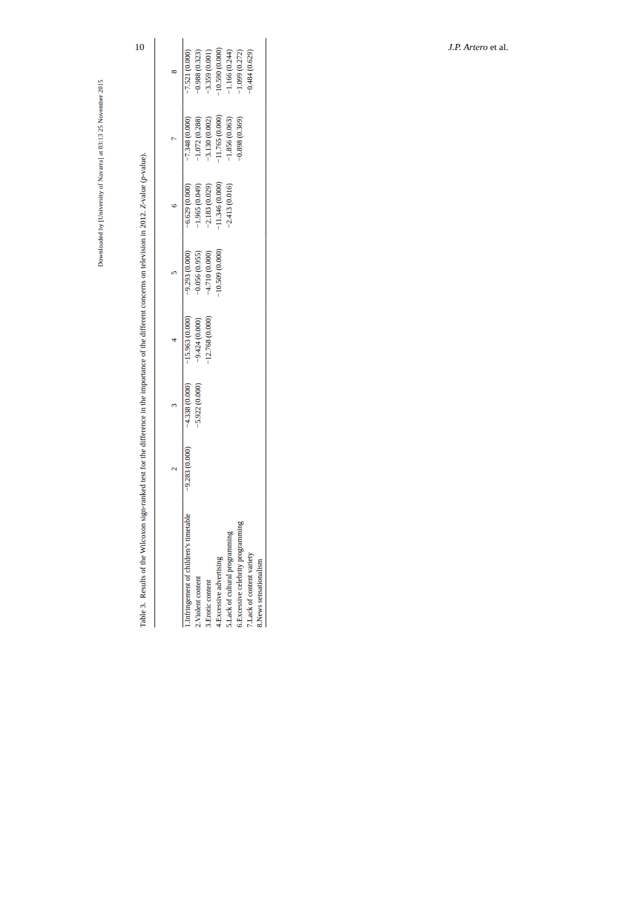10 J.P. Artero et al.
Downloaded by [University of Navarra] at 03:13 25 November 2015
Table 3. Results of the Wilcoxon sign-ranked test for the difference in the importance of the different concerns on television in 2012. Z-value (p-value).
| | 2 | 3 | 4 | 5 | 6 | 7 | 8 |
| --- | --- | --- | --- | --- | --- | --- | --- |
| 1.Infringement of children’s timetable | −9.283 (0.000) | −4.338 (0.000) | −15.963 (0.000) | −9.293 (0.000) | −6.629 (0.000) | −7.348 (0.000) | −7.521 (0.000) |
| 2.Violent content | | −5.922 (0.000) | −9.424 (0.000) | −0.056 (0.955) | −1.965 (0.049) | −1.072 (0.288) | −0.988 (0.323) |
| 3.Erotic content | | | −12.768 (0.000) | −4.710 (0.000) | −2.183 (0.029) | −3.130 (0.002) | −3.359 (0.001) |
| 4.Excessive advertising | | | | −10.509 (0.000) | −11.346 (0.000) | −11.765 (0.000) | −10.590 (0.000) |
| 5.Lack of cultural programming | | | | | −2.413 (0.016) | −1.856 (0.063) | −1.166 (0.244) |
| 6.Excessive celebrity programming | | | | | | −0.898 (0.369) | −1.099 (0.272) |
| 7.Lack of content variety | | | | | | | −0.484 (0.629) |
| 8.News sensationalism | | | | | | | |